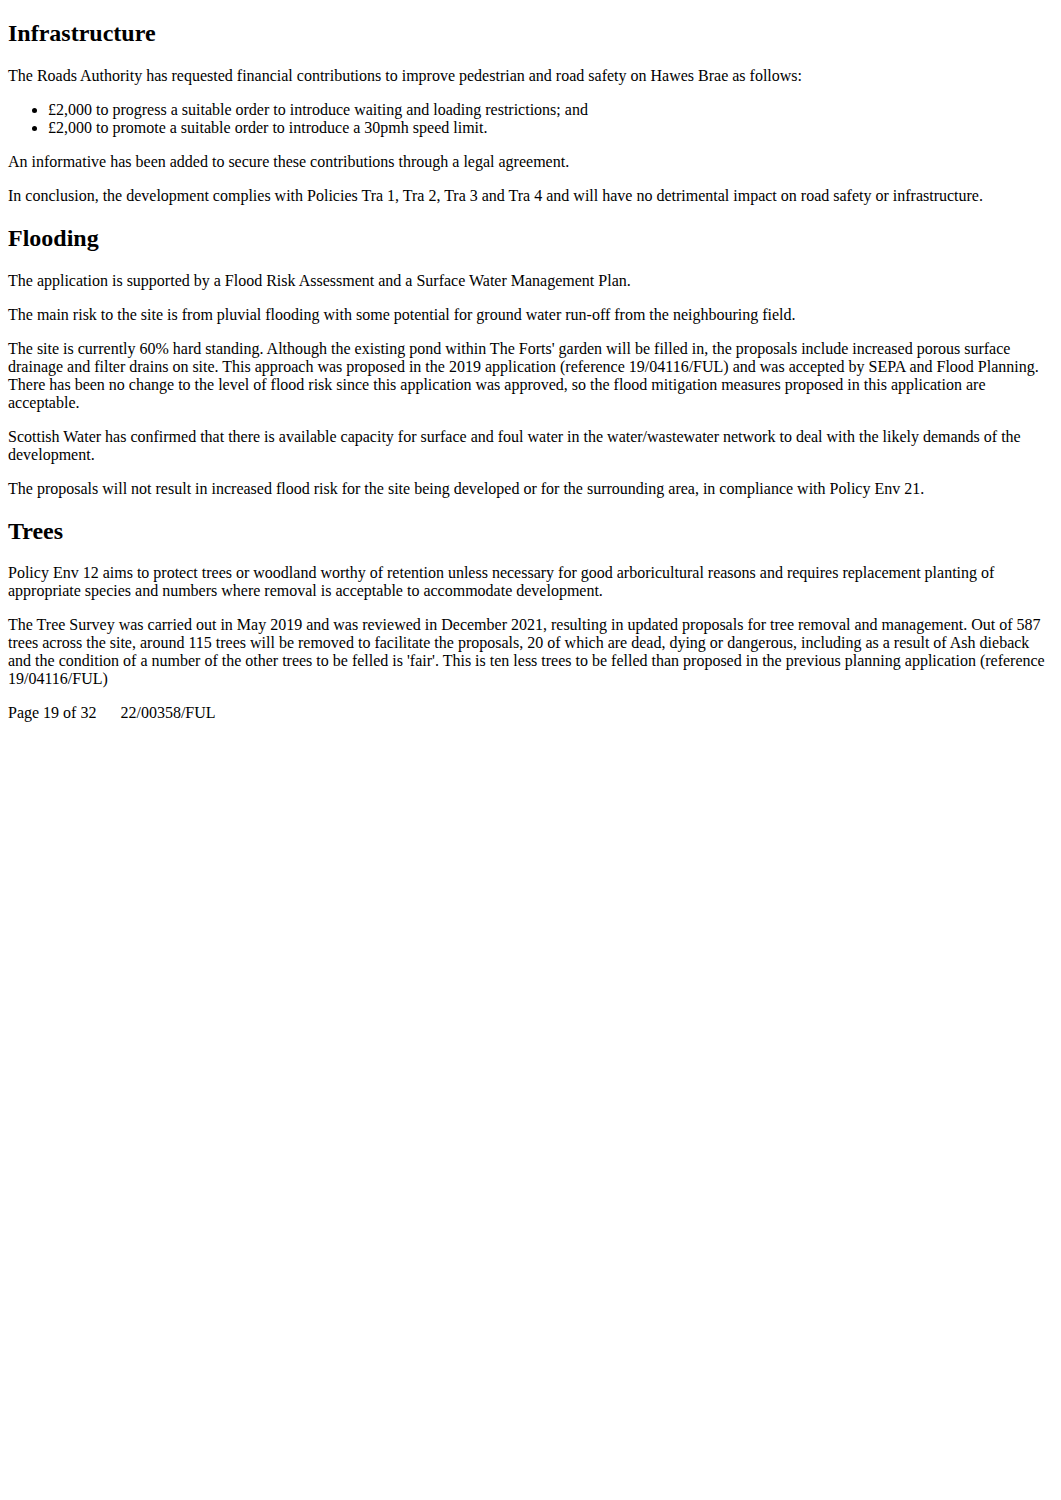Infrastructure
The Roads Authority has requested financial contributions to improve pedestrian and road safety on Hawes Brae as follows:
£2,000 to progress a suitable order to introduce waiting and loading restrictions; and
£2,000 to promote a suitable order to introduce a 30pmh speed limit.
An informative has been added to secure these contributions through a legal agreement.
In conclusion, the development complies with Policies Tra 1, Tra 2, Tra 3 and Tra 4 and will have no detrimental impact on road safety or infrastructure.
Flooding
The application is supported by a Flood Risk Assessment and a Surface Water Management Plan.
The main risk to the site is from pluvial flooding with some potential for ground water run-off from the neighbouring field.
The site is currently 60% hard standing. Although the existing pond within The Forts' garden will be filled in, the proposals include increased porous surface drainage and filter drains on site. This approach was proposed in the 2019 application (reference 19/04116/FUL) and was accepted by SEPA and Flood Planning. There has been no change to the level of flood risk since this application was approved, so the flood mitigation measures proposed in this application are acceptable.
Scottish Water has confirmed that there is available capacity for surface and foul water in the water/wastewater network to deal with the likely demands of the development.
The proposals will not result in increased flood risk for the site being developed or for the surrounding area, in compliance with Policy Env 21.
Trees
Policy Env 12 aims to protect trees or woodland worthy of retention unless necessary for good arboricultural reasons and requires replacement planting of appropriate species and numbers where removal is acceptable to accommodate development.
The Tree Survey was carried out in May 2019 and was reviewed in December 2021, resulting in updated proposals for tree removal and management. Out of 587 trees across the site, around 115 trees will be removed to facilitate the proposals, 20 of which are dead, dying or dangerous, including as a result of Ash dieback and the condition of a number of the other trees to be felled is 'fair'. This is ten less trees to be felled than proposed in the previous planning application (reference 19/04116/FUL)
Page 19 of 32 22/00358/FUL